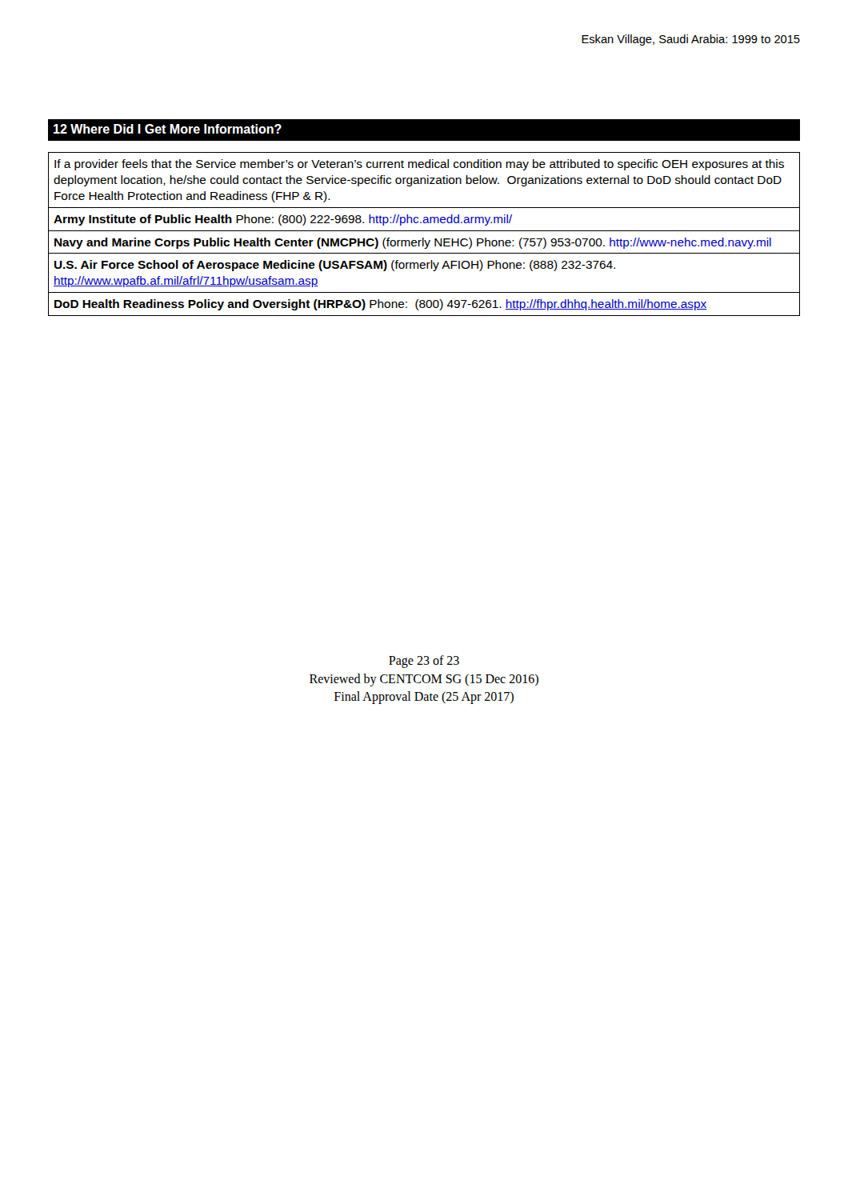Eskan Village, Saudi Arabia: 1999 to 2015
12 Where Did I Get More Information?
| If a provider feels that the Service member’s or Veteran’s current medical condition may be attributed to specific OEH exposures at this deployment location, he/she could contact the Service-specific organization below. Organizations external to DoD should contact DoD Force Health Protection and Readiness (FHP & R). |
| Army Institute of Public Health Phone: (800) 222-9698. http://phc.amedd.army.mil/ |
| Navy and Marine Corps Public Health Center (NMCPHC) (formerly NEHC) Phone: (757) 953-0700. http://www-nehc.med.navy.mil |
| U.S. Air Force School of Aerospace Medicine (USAFSAM) (formerly AFIOH) Phone: (888) 232-3764. http://www.wpafb.af.mil/afrl/711hpw/usafsam.asp |
| DoD Health Readiness Policy and Oversight (HRP&O) Phone: (800) 497-6261. http://fhpr.dhhq.health.mil/home.aspx |
Page 23 of 23
Reviewed by CENTCOM SG (15 Dec 2016)
Final Approval Date (25 Apr 2017)